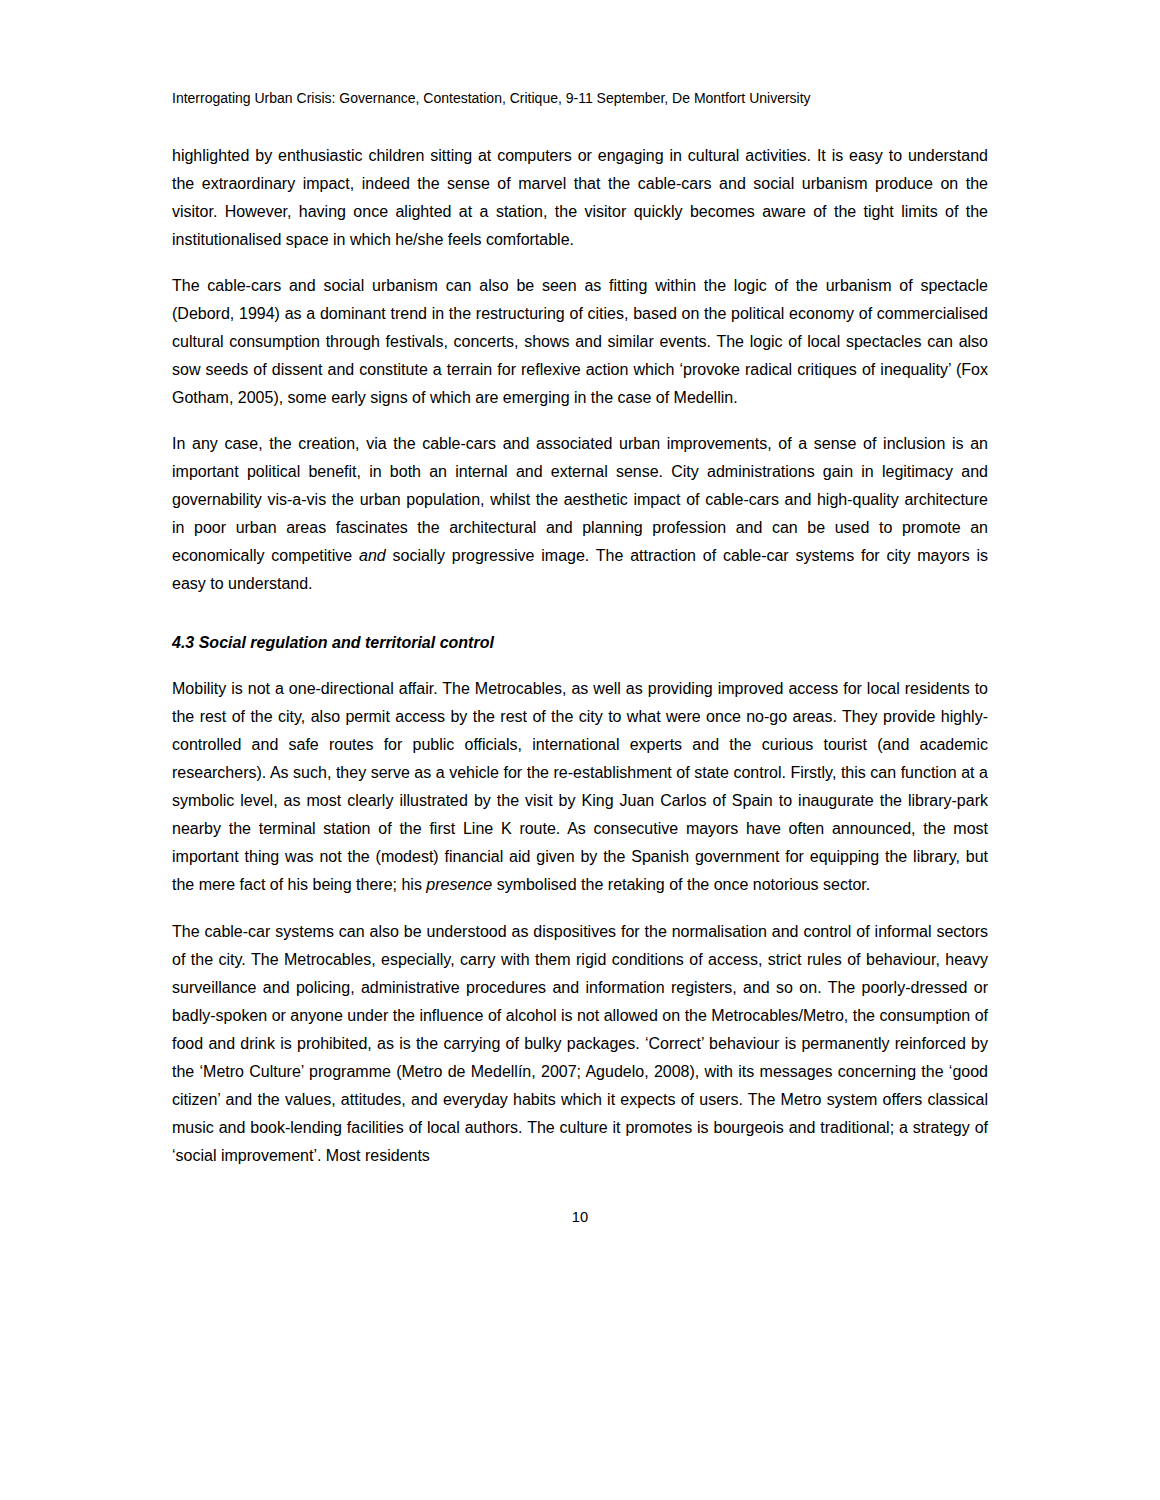Interrogating Urban Crisis: Governance, Contestation, Critique, 9-11 September, De Montfort University
highlighted by enthusiastic children sitting at computers or engaging in cultural activities. It is easy to understand the extraordinary impact, indeed the sense of marvel that the cable-cars and social urbanism produce on the visitor. However, having once alighted at a station, the visitor quickly becomes aware of the tight limits of the institutionalised space in which he/she feels comfortable.
The cable-cars and social urbanism can also be seen as fitting within the logic of the urbanism of spectacle (Debord, 1994) as a dominant trend in the restructuring of cities, based on the political economy of commercialised cultural consumption through festivals, concerts, shows and similar events. The logic of local spectacles can also sow seeds of dissent and constitute a terrain for reflexive action which ‘provoke radical critiques of inequality’ (Fox Gotham, 2005), some early signs of which are emerging in the case of Medellin.
In any case, the creation, via the cable-cars and associated urban improvements, of a sense of inclusion is an important political benefit, in both an internal and external sense. City administrations gain in legitimacy and governability vis-a-vis the urban population, whilst the aesthetic impact of cable-cars and high-quality architecture in poor urban areas fascinates the architectural and planning profession and can be used to promote an economically competitive and socially progressive image. The attraction of cable-car systems for city mayors is easy to understand.
4.3 Social regulation and territorial control
Mobility is not a one-directional affair. The Metrocables, as well as providing improved access for local residents to the rest of the city, also permit access by the rest of the city to what were once no-go areas. They provide highly-controlled and safe routes for public officials, international experts and the curious tourist (and academic researchers). As such, they serve as a vehicle for the re-establishment of state control. Firstly, this can function at a symbolic level, as most clearly illustrated by the visit by King Juan Carlos of Spain to inaugurate the library-park nearby the terminal station of the first Line K route. As consecutive mayors have often announced, the most important thing was not the (modest) financial aid given by the Spanish government for equipping the library, but the mere fact of his being there; his presence symbolised the retaking of the once notorious sector.
The cable-car systems can also be understood as dispositives for the normalisation and control of informal sectors of the city. The Metrocables, especially, carry with them rigid conditions of access, strict rules of behaviour, heavy surveillance and policing, administrative procedures and information registers, and so on. The poorly-dressed or badly-spoken or anyone under the influence of alcohol is not allowed on the Metrocables/Metro, the consumption of food and drink is prohibited, as is the carrying of bulky packages. ‘Correct’ behaviour is permanently reinforced by the ‘Metro Culture’ programme (Metro de Medellín, 2007; Agudelo, 2008), with its messages concerning the ‘good citizen’ and the values, attitudes, and everyday habits which it expects of users. The Metro system offers classical music and book-lending facilities of local authors. The culture it promotes is bourgeois and traditional; a strategy of ‘social improvement’. Most residents
10